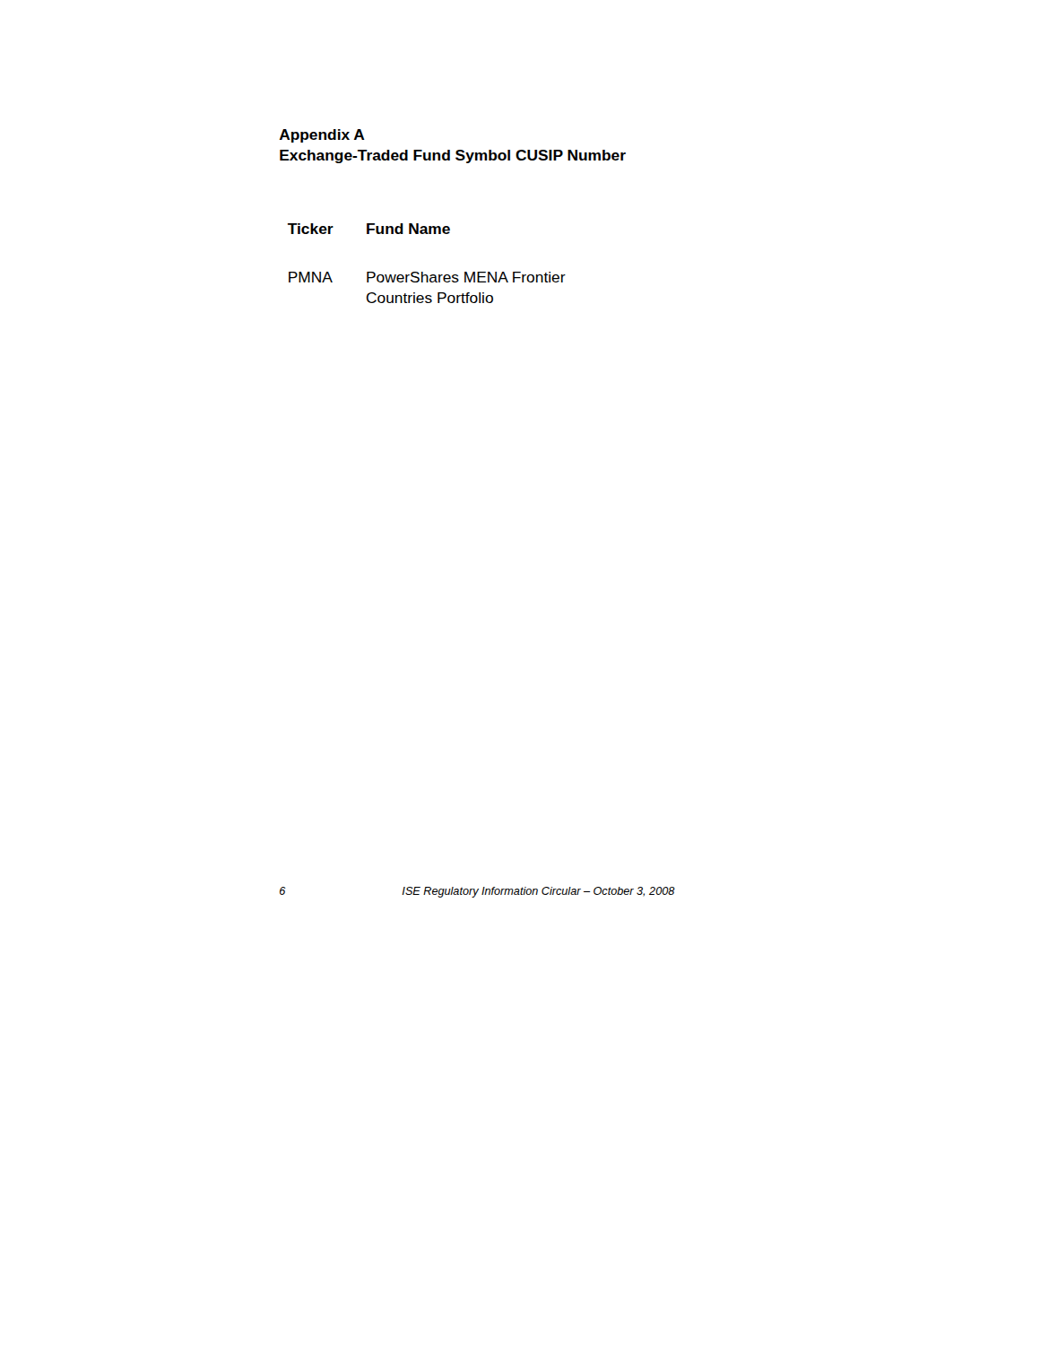Appendix A Exchange-Traded Fund Symbol CUSIP Number
| Ticker | Fund Name |
| --- | --- |
| PMNA | PowerShares MENA Frontier Countries Portfolio |
6
ISE Regulatory Information Circular – October 3, 2008